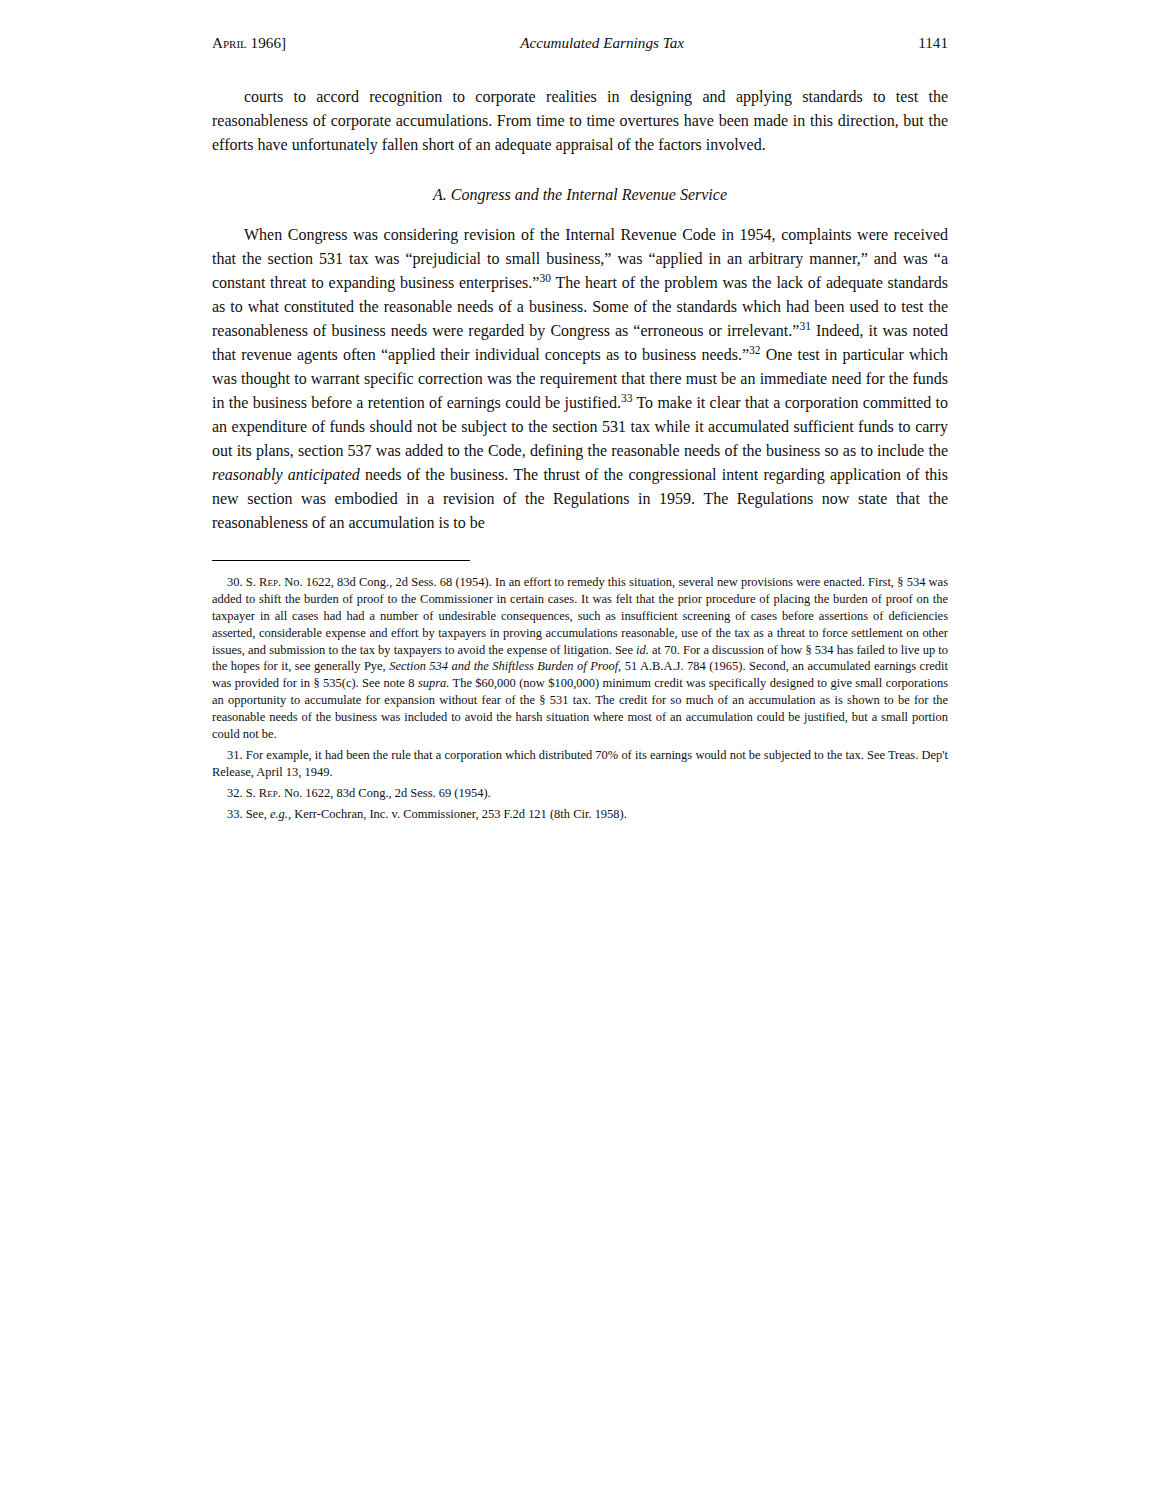April 1966] Accumulated Earnings Tax 1141
courts to accord recognition to corporate realities in designing and applying standards to test the reasonableness of corporate accumulations. From time to time overtures have been made in this direction, but the efforts have unfortunately fallen short of an adequate appraisal of the factors involved.
A. Congress and the Internal Revenue Service
When Congress was considering revision of the Internal Revenue Code in 1954, complaints were received that the section 531 tax was “prejudicial to small business,” was “applied in an arbitrary manner,” and was “a constant threat to expanding business enterprises.”30 The heart of the problem was the lack of adequate standards as to what constituted the reasonable needs of a business. Some of the standards which had been used to test the reasonableness of business needs were regarded by Congress as “erroneous or irrelevant.”31 Indeed, it was noted that revenue agents often “applied their individual concepts as to business needs.”32 One test in particular which was thought to warrant specific correction was the requirement that there must be an immediate need for the funds in the business before a retention of earnings could be justified.33 To make it clear that a corporation committed to an expenditure of funds should not be subject to the section 531 tax while it accumulated sufficient funds to carry out its plans, section 537 was added to the Code, defining the reasonable needs of the business so as to include the reasonably anticipated needs of the business. The thrust of the congressional intent regarding application of this new section was embodied in a revision of the Regulations in 1959. The Regulations now state that the reasonableness of an accumulation is to be
30. S. Rep. No. 1622, 83d Cong., 2d Sess. 68 (1954). In an effort to remedy this situation, several new provisions were enacted. First, § 534 was added to shift the burden of proof to the Commissioner in certain cases. It was felt that the prior procedure of placing the burden of proof on the taxpayer in all cases had had a number of undesirable consequences, such as insufficient screening of cases before assertions of deficiencies asserted, considerable expense and effort by taxpayers in proving accumulations reasonable, use of the tax as a threat to force settlement on other issues, and submission to the tax by taxpayers to avoid the expense of litigation. See id. at 70. For a discussion of how § 534 has failed to live up to the hopes for it, see generally Pye, Section 534 and the Shiftless Burden of Proof, 51 A.B.A.J. 784 (1965). Second, an accumulated earnings credit was provided for in § 535(c). See note 8 supra. The $60,000 (now $100,000) minimum credit was specifically designed to give small corporations an opportunity to accumulate for expansion without fear of the § 531 tax. The credit for so much of an accumulation as is shown to be for the reasonable needs of the business was included to avoid the harsh situation where most of an accumulation could be justified, but a small portion could not be.
31. For example, it had been the rule that a corporation which distributed 70% of its earnings would not be subjected to the tax. See Treas. Dep't Release, April 13, 1949.
32. S. Rep. No. 1622, 83d Cong., 2d Sess. 69 (1954).
33. See, e.g., Kerr-Cochran, Inc. v. Commissioner, 253 F.2d 121 (8th Cir. 1958).